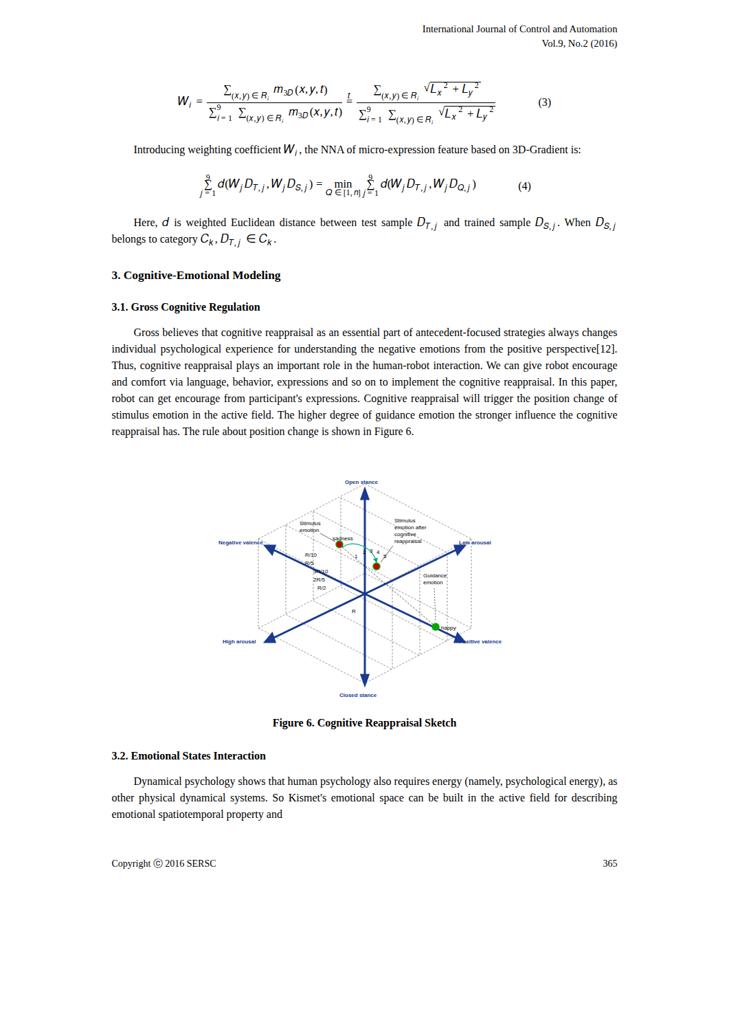International Journal of Control and Automation
Vol.9, No.2 (2016)
Wi = ∑ (x,y)∈Ri m3D (x,y,t) ∑ i=1 9 ∑ (x,y)∈Ri m3D (x,y,t) = t ∑ (x,y)∈Ri Lx2 + Ly2 ∑ i=1 9 ∑ (x,y)∈Ri Lx2 + Ly2
(3)
Introducing weighting coefficient Wi, the NNA of micro-expression feature based on 3D-Gradient is:
∑ j=1 9 d ( Wj DT,j , Wj DS,j ) = min Q∈[1,n] ∑ j=1 9 d ( Wj DT,j , Wj DQ,j )
(4)
Here, d is weighted Euclidean distance between test sample DT,j and trained sample DS,j. When DS,j belongs to category Ck, DT,j∈Ck.
3. Cognitive-Emotional Modeling
3.1. Gross Cognitive Regulation
Gross believes that cognitive reappraisal as an essential part of antecedent-focused strategies always changes individual psychological experience for understanding the negative emotions from the positive perspective[12]. Thus, cognitive reappraisal plays an important role in the human-robot interaction. We can give robot encourage and comfort via language, behavior, expressions and so on to implement the cognitive reappraisal. In this paper, robot can get encourage from participant's expressions. Cognitive reappraisal will trigger the position change of stimulus emotion in the active field. The higher degree of guidance emotion the stronger influence the cognitive reappraisal has. The rule about position change is shown in Figure 6.
Open stance Closed stance Negative valence Positive valence Low arousal High arousal Stimulus emotion sadness Stimulus emotion after cognitive reappraisal happy Guidance emotion R/10 R/5 3R/10 2R/5 R/2 1 2 3 4 5 R
Figure 6. Cognitive Reappraisal Sketch
3.2. Emotional States Interaction
Dynamical psychology shows that human psychology also requires energy (namely, psychological energy), as other physical dynamical systems. So Kismet's emotional space can be built in the active field for describing emotional spatiotemporal property and
Copyright ⓒ 2016 SERSC 365